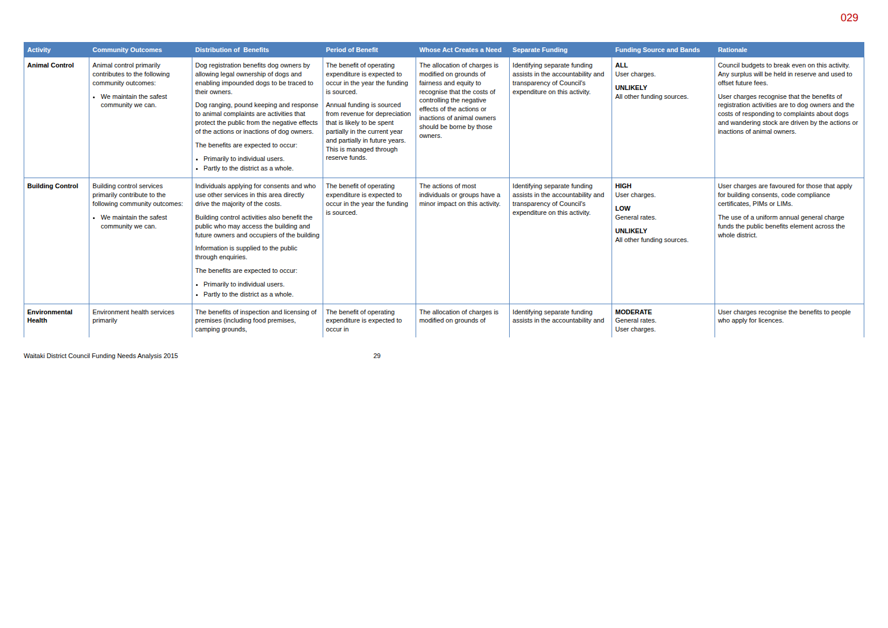029
| Activity | Community Outcomes | Distribution of Benefits | Period of Benefit | Whose Act Creates a Need | Separate Funding | Funding Source and Bands | Rationale |
| --- | --- | --- | --- | --- | --- | --- | --- |
| Animal Control | Animal control primarily contributes to the following community outcomes: We maintain the safest community we can. | Dog registration benefits dog owners by allowing legal ownership of dogs and enabling impounded dogs to be traced to their owners. Dog ranging, pound keeping and response to animal complaints are activities that protect the public from the negative effects of the actions or inactions of dog owners. The benefits are expected to occur: Primarily to individual users. Partly to the district as a whole. | The benefit of operating expenditure is expected to occur in the year the funding is sourced. Annual funding is sourced from revenue for depreciation that is likely to be spent partially in the current year and partially in future years. This is managed through reserve funds. | The allocation of charges is modified on grounds of fairness and equity to recognise that the costs of controlling the negative effects of the actions or inactions of animal owners should be borne by those owners. | Identifying separate funding assists in the accountability and transparency of Council's expenditure on this activity. | ALL User charges. UNLIKELY All other funding sources. | Council budgets to break even on this activity. Any surplus will be held in reserve and used to offset future fees. User charges recognise that the benefits of registration activities are to dog owners and the costs of responding to complaints about dogs and wandering stock are driven by the actions or inactions of animal owners. |
| Building Control | Building control services primarily contribute to the following community outcomes: We maintain the safest community we can. | Individuals applying for consents and who use other services in this area directly drive the majority of the costs. Building control activities also benefit the public who may access the building and future owners and occupiers of the building Information is supplied to the public through enquiries. The benefits are expected to occur: Primarily to individual users. Partly to the district as a whole. | The benefit of operating expenditure is expected to occur in the year the funding is sourced. | The actions of most individuals or groups have a minor impact on this activity. | Identifying separate funding assists in the accountability and transparency of Council's expenditure on this activity. | HIGH User charges. LOW General rates. UNLIKELY All other funding sources. | User charges are favoured for those that apply for building consents, code compliance certificates, PIMs or LIMs. The use of a uniform annual general charge funds the public benefits element across the whole district. |
| Environmental Health | Environment health services primarily | The benefits of inspection and licensing of premises (including food premises, camping grounds, | The benefit of operating expenditure is expected to occur in | The allocation of charges is modified on grounds of | Identifying separate funding assists in the accountability and | MODERATE General rates. User charges. | User charges recognise the benefits to people who apply for licences. |
Waitaki District Council Funding Needs Analysis 2015
29